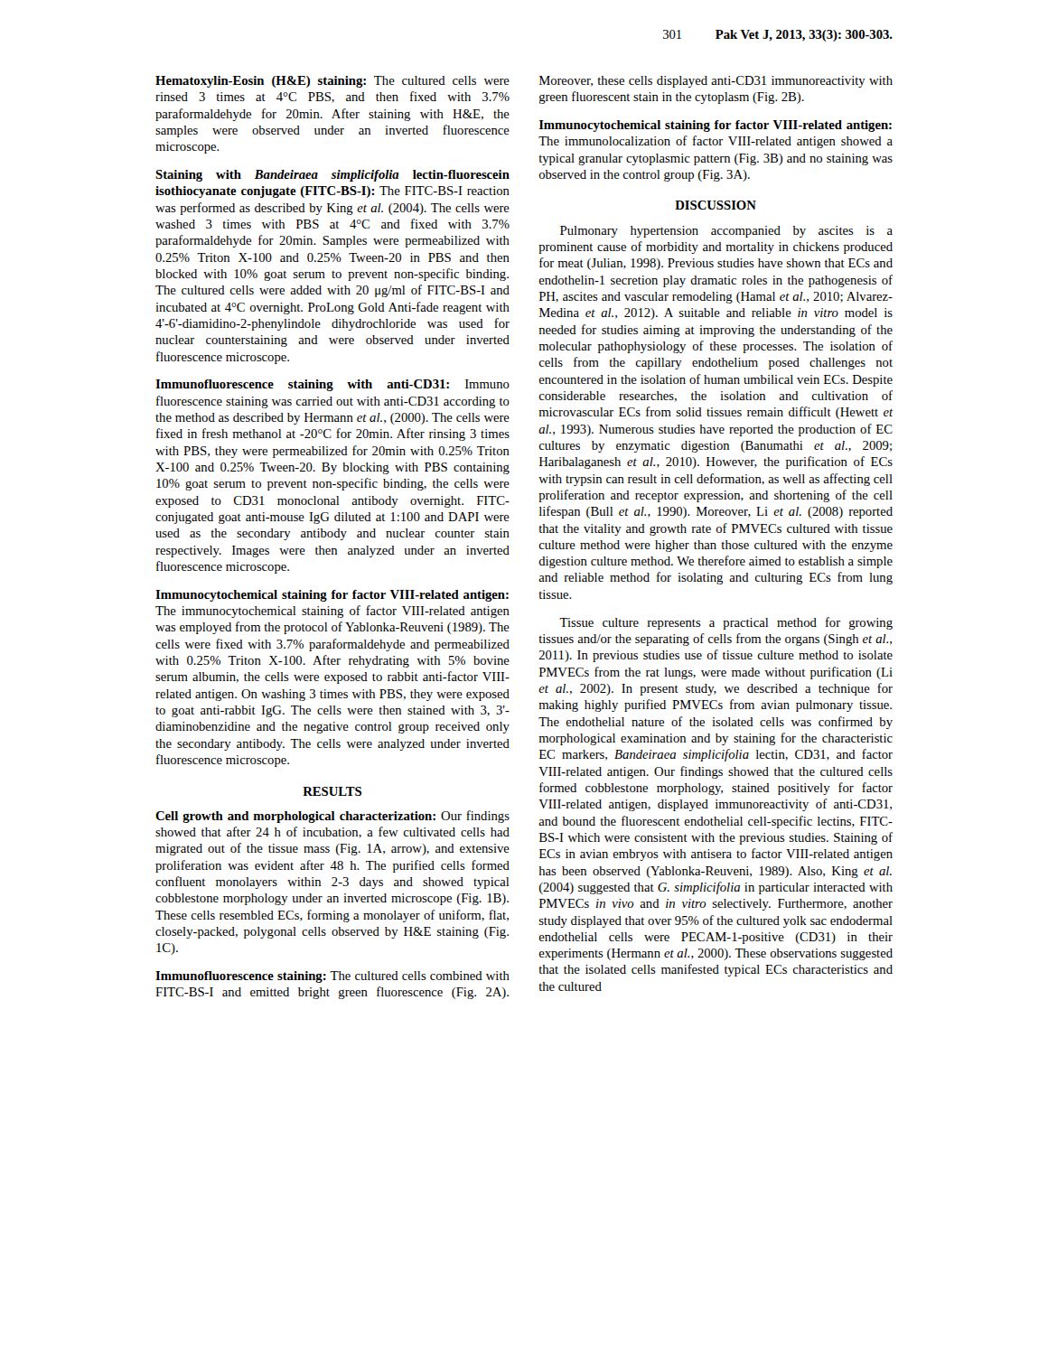301 Pak Vet J, 2013, 33(3): 300-303.
Hematoxylin-Eosin (H&E) staining: The cultured cells were rinsed 3 times at 4°C PBS, and then fixed with 3.7% paraformaldehyde for 20min. After staining with H&E, the samples were observed under an inverted fluorescence microscope.
Staining with Bandeiraea simplicifolia lectin-fluorescein isothiocyanate conjugate (FITC-BS-I): The FITC-BS-I reaction was performed as described by King et al. (2004). The cells were washed 3 times with PBS at 4°C and fixed with 3.7% paraformaldehyde for 20min. Samples were permeabilized with 0.25% Triton X-100 and 0.25% Tween-20 in PBS and then blocked with 10% goat serum to prevent non-specific binding. The cultured cells were added with 20 μg/ml of FITC-BS-I and incubated at 4°C overnight. ProLong Gold Anti-fade reagent with 4'-6'-diamidino-2-phenylindole dihydrochloride was used for nuclear counterstaining and were observed under inverted fluorescence microscope.
Immunofluorescence staining with anti-CD31: Immuno fluorescence staining was carried out with anti-CD31 according to the method as described by Hermann et al., (2000). The cells were fixed in fresh methanol at -20°C for 20min. After rinsing 3 times with PBS, they were permeabilized for 20min with 0.25% Triton X-100 and 0.25% Tween-20. By blocking with PBS containing 10% goat serum to prevent non-specific binding, the cells were exposed to CD31 monoclonal antibody overnight. FITC-conjugated goat anti-mouse IgG diluted at 1:100 and DAPI were used as the secondary antibody and nuclear counter stain respectively. Images were then analyzed under an inverted fluorescence microscope.
Immunocytochemical staining for factor VIII-related antigen: The immunocytochemical staining of factor VIII-related antigen was employed from the protocol of Yablonka-Reuveni (1989). The cells were fixed with 3.7% paraformaldehyde and permeabilized with 0.25% Triton X-100. After rehydrating with 5% bovine serum albumin, the cells were exposed to rabbit anti-factor VIII-related antigen. On washing 3 times with PBS, they were exposed to goat anti-rabbit IgG. The cells were then stained with 3, 3'-diaminobenzidine and the negative control group received only the secondary antibody. The cells were analyzed under inverted fluorescence microscope.
RESULTS
Cell growth and morphological characterization: Our findings showed that after 24 h of incubation, a few cultivated cells had migrated out of the tissue mass (Fig. 1A, arrow), and extensive proliferation was evident after 48 h. The purified cells formed confluent monolayers within 2-3 days and showed typical cobblestone morphology under an inverted microscope (Fig. 1B). These cells resembled ECs, forming a monolayer of uniform, flat, closely-packed, polygonal cells observed by H&E staining (Fig. 1C).
Immunofluorescence staining: The cultured cells combined with FITC-BS-I and emitted bright green fluorescence (Fig. 2A). Moreover, these cells displayed anti-CD31 immunoreactivity with green fluorescent stain in the cytoplasm (Fig. 2B).
Immunocytochemical staining for factor VIII-related antigen: The immunolocalization of factor VIII-related antigen showed a typical granular cytoplasmic pattern (Fig. 3B) and no staining was observed in the control group (Fig. 3A).
DISCUSSION
Pulmonary hypertension accompanied by ascites is a prominent cause of morbidity and mortality in chickens produced for meat (Julian, 1998). Previous studies have shown that ECs and endothelin-1 secretion play dramatic roles in the pathogenesis of PH, ascites and vascular remodeling (Hamal et al., 2010; Alvarez-Medina et al., 2012). A suitable and reliable in vitro model is needed for studies aiming at improving the understanding of the molecular pathophysiology of these processes. The isolation of cells from the capillary endothelium posed challenges not encountered in the isolation of human umbilical vein ECs. Despite considerable researches, the isolation and cultivation of microvascular ECs from solid tissues remain difficult (Hewett et al., 1993). Numerous studies have reported the production of EC cultures by enzymatic digestion (Banumathi et al., 2009; Haribalaganesh et al., 2010). However, the purification of ECs with trypsin can result in cell deformation, as well as affecting cell proliferation and receptor expression, and shortening of the cell lifespan (Bull et al., 1990). Moreover, Li et al. (2008) reported that the vitality and growth rate of PMVECs cultured with tissue culture method were higher than those cultured with the enzyme digestion culture method. We therefore aimed to establish a simple and reliable method for isolating and culturing ECs from lung tissue.
Tissue culture represents a practical method for growing tissues and/or the separating of cells from the organs (Singh et al., 2011). In previous studies use of tissue culture method to isolate PMVECs from the rat lungs, were made without purification (Li et al., 2002). In present study, we described a technique for making highly purified PMVECs from avian pulmonary tissue. The endothelial nature of the isolated cells was confirmed by morphological examination and by staining for the characteristic EC markers, Bandeiraea simplicifolia lectin, CD31, and factor VIII-related antigen. Our findings showed that the cultured cells formed cobblestone morphology, stained positively for factor VIII-related antigen, displayed immunoreactivity of anti-CD31, and bound the fluorescent endothelial cell-specific lectins, FITC-BS-I which were consistent with the previous studies. Staining of ECs in avian embryos with antisera to factor VIII-related antigen has been observed (Yablonka-Reuveni, 1989). Also, King et al. (2004) suggested that G. simplicifolia in particular interacted with PMVECs in vivo and in vitro selectively. Furthermore, another study displayed that over 95% of the cultured yolk sac endodermal endothelial cells were PECAM-1-positive (CD31) in their experiments (Hermann et al., 2000). These observations suggested that the isolated cells manifested typical ECs characteristics and the cultured